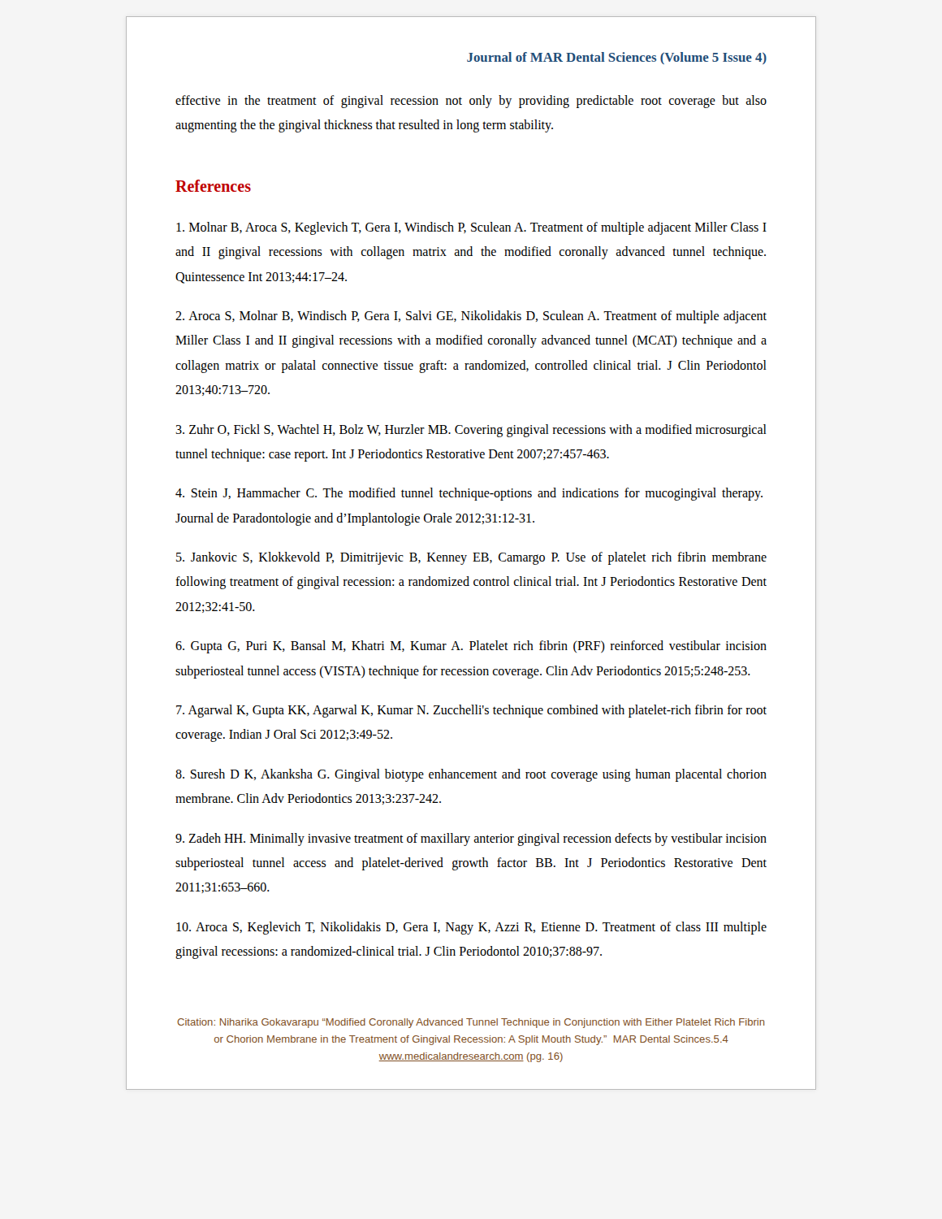Journal of MAR Dental Sciences (Volume 5 Issue 4)
effective in the treatment of gingival recession not only by providing predictable root coverage but also augmenting the the gingival thickness that resulted in long term stability.
References
1. Molnar B, Aroca S, Keglevich T, Gera I, Windisch P, Sculean A. Treatment of multiple adjacent Miller Class I and II gingival recessions with collagen matrix and the modified coronally advanced tunnel technique. Quintessence Int 2013;44:17–24.
2. Aroca S, Molnar B, Windisch P, Gera I, Salvi GE, Nikolidakis D, Sculean A. Treatment of multiple adjacent Miller Class I and II gingival recessions with a modified coronally advanced tunnel (MCAT) technique and a collagen matrix or palatal connective tissue graft: a randomized, controlled clinical trial. J Clin Periodontol 2013;40:713–720.
3. Zuhr O, Fickl S, Wachtel H, Bolz W, Hurzler MB. Covering gingival recessions with a modified microsurgical tunnel technique: case report. Int J Periodontics Restorative Dent 2007;27:457-463.
4. Stein J, Hammacher C. The modified tunnel technique-options and indications for mucogingival therapy. Journal de Paradontologie and d’Implantologie Orale 2012;31:12-31.
5. Jankovic S, Klokkevold P, Dimitrijevic B, Kenney EB, Camargo P. Use of platelet rich fibrin membrane following treatment of gingival recession: a randomized control clinical trial. Int J Periodontics Restorative Dent 2012;32:41-50.
6. Gupta G, Puri K, Bansal M, Khatri M, Kumar A. Platelet rich fibrin (PRF) reinforced vestibular incision subperiosteal tunnel access (VISTA) technique for recession coverage. Clin Adv Periodontics 2015;5:248-253.
7. Agarwal K, Gupta KK, Agarwal K, Kumar N. Zucchelli's technique combined with platelet-rich fibrin for root coverage. Indian J Oral Sci 2012;3:49-52.
8. Suresh D K, Akanksha G. Gingival biotype enhancement and root coverage using human placental chorion membrane. Clin Adv Periodontics 2013;3:237-242.
9. Zadeh HH. Minimally invasive treatment of maxillary anterior gingival recession defects by vestibular incision subperiosteal tunnel access and platelet-derived growth factor BB. Int J Periodontics Restorative Dent 2011;31:653–660.
10. Aroca S, Keglevich T, Nikolidakis D, Gera I, Nagy K, Azzi R, Etienne D. Treatment of class III multiple gingival recessions: a randomized-clinical trial. J Clin Periodontol 2010;37:88-97.
Citation: Niharika Gokavarapu “Modified Coronally Advanced Tunnel Technique in Conjunction with Either Platelet Rich Fibrin or Chorion Membrane in the Treatment of Gingival Recession: A Split Mouth Study.” MAR Dental Scinces.5.4
www.medicalandresearch.com (pg. 16)